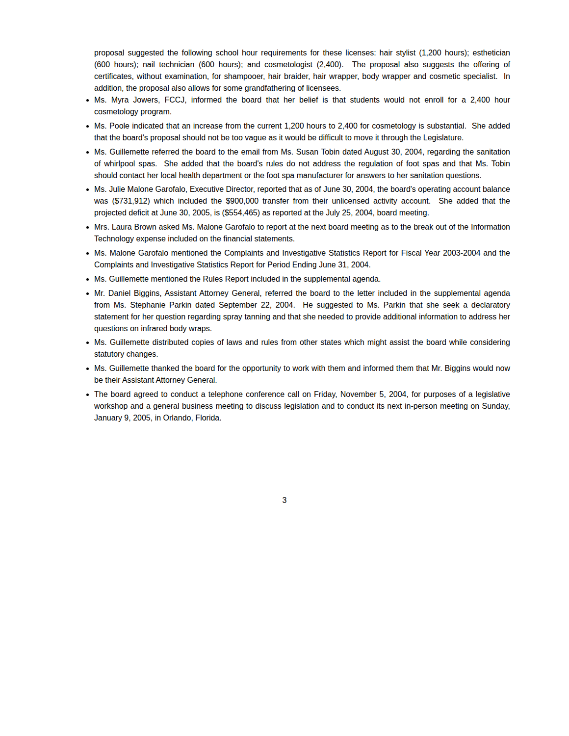proposal suggested the following school hour requirements for these licenses: hair stylist (1,200 hours); esthetician (600 hours); nail technician (600 hours); and cosmetologist (2,400). The proposal also suggests the offering of certificates, without examination, for shampooer, hair braider, hair wrapper, body wrapper and cosmetic specialist. In addition, the proposal also allows for some grandfathering of licensees.
Ms. Myra Jowers, FCCJ, informed the board that her belief is that students would not enroll for a 2,400 hour cosmetology program.
Ms. Poole indicated that an increase from the current 1,200 hours to 2,400 for cosmetology is substantial. She added that the board's proposal should not be too vague as it would be difficult to move it through the Legislature.
Ms. Guillemette referred the board to the email from Ms. Susan Tobin dated August 30, 2004, regarding the sanitation of whirlpool spas. She added that the board's rules do not address the regulation of foot spas and that Ms. Tobin should contact her local health department or the foot spa manufacturer for answers to her sanitation questions.
Ms. Julie Malone Garofalo, Executive Director, reported that as of June 30, 2004, the board's operating account balance was ($731,912) which included the $900,000 transfer from their unlicensed activity account. She added that the projected deficit at June 30, 2005, is ($554,465) as reported at the July 25, 2004, board meeting.
Mrs. Laura Brown asked Ms. Malone Garofalo to report at the next board meeting as to the break out of the Information Technology expense included on the financial statements.
Ms. Malone Garofalo mentioned the Complaints and Investigative Statistics Report for Fiscal Year 2003-2004 and the Complaints and Investigative Statistics Report for Period Ending June 31, 2004.
Ms. Guillemette mentioned the Rules Report included in the supplemental agenda.
Mr. Daniel Biggins, Assistant Attorney General, referred the board to the letter included in the supplemental agenda from Ms. Stephanie Parkin dated September 22, 2004. He suggested to Ms. Parkin that she seek a declaratory statement for her question regarding spray tanning and that she needed to provide additional information to address her questions on infrared body wraps.
Ms. Guillemette distributed copies of laws and rules from other states which might assist the board while considering statutory changes.
Ms. Guillemette thanked the board for the opportunity to work with them and informed them that Mr. Biggins would now be their Assistant Attorney General.
The board agreed to conduct a telephone conference call on Friday, November 5, 2004, for purposes of a legislative workshop and a general business meeting to discuss legislation and to conduct its next in-person meeting on Sunday, January 9, 2005, in Orlando, Florida.
3